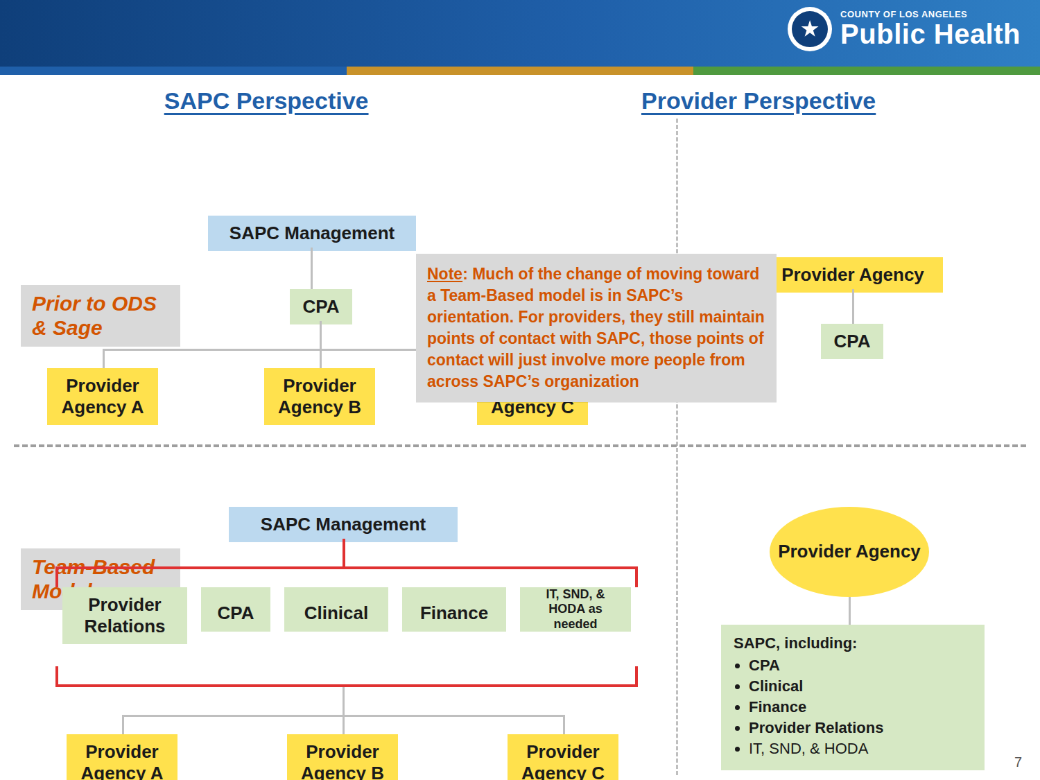County of Los Angeles
Public Health
SAPC Perspective
Provider Perspective
Prior to ODS & Sage
Team-Based Model
SAPC Management
CPA
Provider Agency A
Provider Agency B
Provider Agency C
Provider Agency
CPA
Note: Much of the change of moving toward a Team-Based model is in SAPC’s orientation. For providers, they still maintain points of contact with SAPC, those points of contact will just involve more people from across SAPC’s organization
SAPC Management
Provider Relations
CPA
Clinical
Finance
IT, SND, & HODA as needed
Provider Agency A
Provider Agency B
Provider Agency C
Provider Agency
SAPC, including:
CPA
Clinical
Finance
Provider Relations
IT, SND, & HODA
7